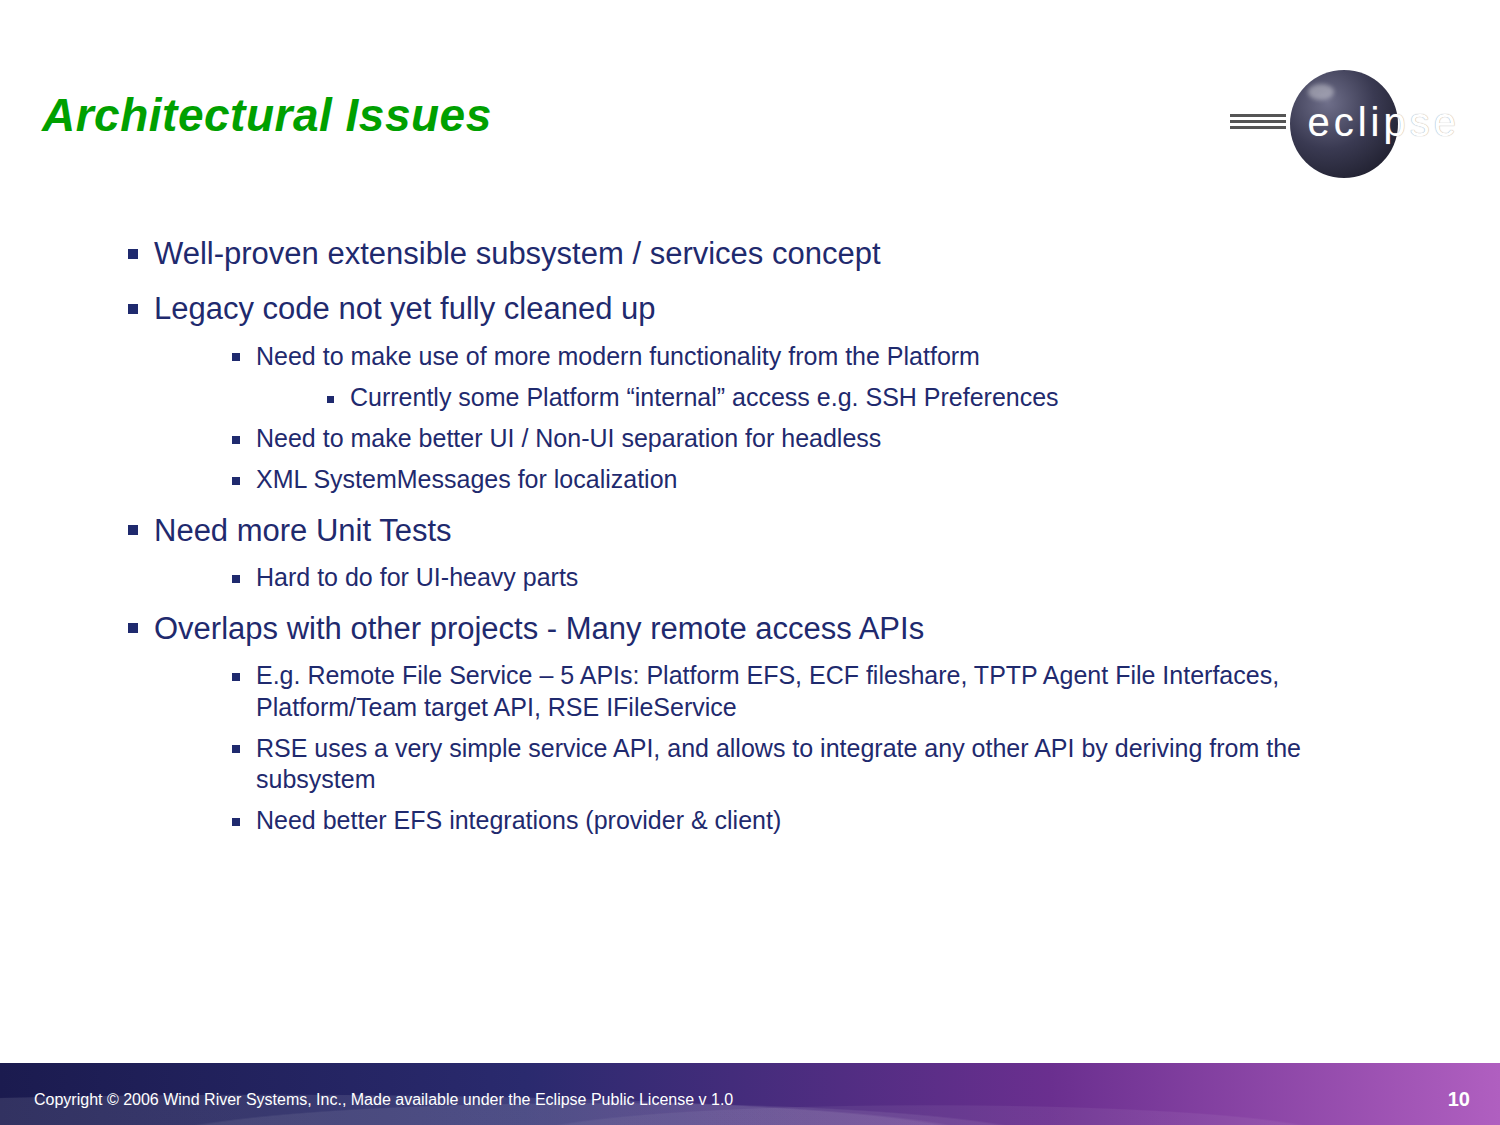Architectural Issues
eclipse
Well-proven extensible subsystem / services concept
Legacy code not yet fully cleaned up
Need to make use of more modern functionality from the Platform
Currently some Platform “internal” access e.g. SSH Preferences
Need to make better UI / Non-UI separation for headless
XML SystemMessages for localization
Need more Unit Tests
Hard to do for UI-heavy parts
Overlaps with other projects - Many remote access APIs
E.g. Remote File Service – 5 APIs: Platform EFS, ECF fileshare, TPTP Agent File Interfaces, Platform/Team target API, RSE IFileService
RSE uses a very simple service API, and allows to integrate any other API by deriving from the subsystem
Need better EFS integrations (provider & client)
Copyright © 2006 Wind River Systems, Inc., Made available under the Eclipse Public License v 1.0
10